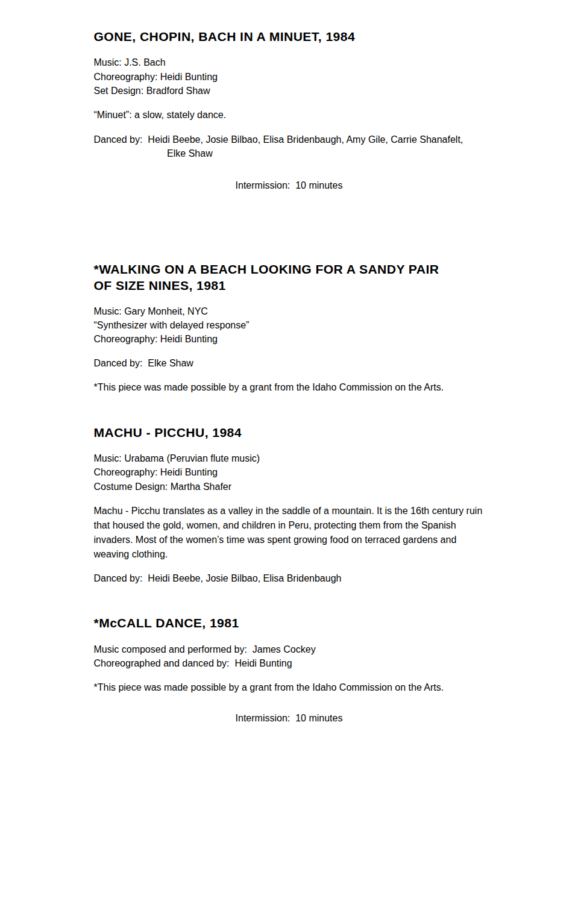GONE, CHOPIN, BACH IN A MINUET, 1984
Music: J.S. Bach
Choreography: Heidi Bunting
Set Design: Bradford Shaw
“Minuet”: a slow, stately dance.
Danced by: Heidi Beebe, Josie Bilbao, Elisa Bridenbaugh, Amy Gile, Carrie Shanafelt, Elke Shaw
Intermission: 10 minutes
*WALKING ON A BEACH LOOKING FOR A SANDY PAIR
OF SIZE NINES, 1981
Music: Gary Monheit, NYC
“Synthesizer with delayed response”
Choreography: Heidi Bunting
Danced by: Elke Shaw
*This piece was made possible by a grant from the Idaho Commission on the Arts.
MACHU - PICCHU, 1984
Music: Urabama (Peruvian flute music)
Choreography: Heidi Bunting
Costume Design: Martha Shafer
Machu - Picchu translates as a valley in the saddle of a mountain. It is the 16th century ruin that housed the gold, women, and children in Peru, protecting them from the Spanish invaders. Most of the women’s time was spent growing food on terraced gardens and weaving clothing.
Danced by: Heidi Beebe, Josie Bilbao, Elisa Bridenbaugh
*McCALL DANCE, 1981
Music composed and performed by: James Cockey
Choreographed and danced by: Heidi Bunting
*This piece was made possible by a grant from the Idaho Commission on the Arts.
Intermission: 10 minutes